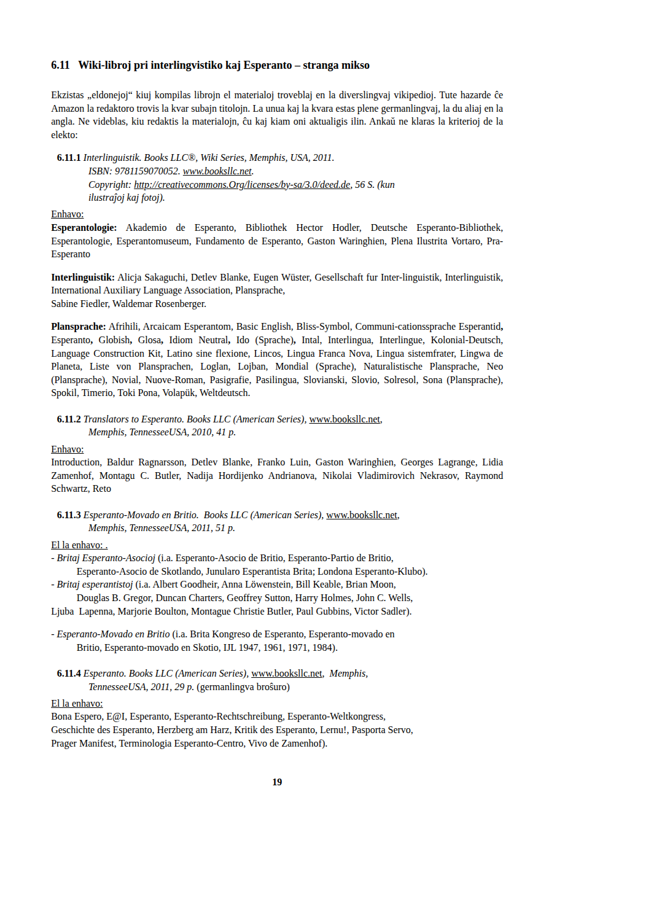6.11 Wiki-libroj pri interlingvistiko kaj Esperanto – stranga mikso
Ekzistas „eldonejoj“ kiuj kompilas librojn el materialoj troveblaj en la diverslingvaj vikipedioj. Tute hazarde ĉe Amazon la redaktoro trovis la kvar subajn titolojn. La unua kaj la kvara estas plene germanlingvaj, la du aliaj en la angla. Ne videblas, kiu redaktis la materialojn, ĉu kaj kiam oni aktualigis ilin. Ankaŭ ne klaras la kriterioj de la elekto:
6.11.1 Interlinguistik. Books LLC®, Wiki Series, Memphis, USA, 2011. ISBN: 9781159070052. www.booksllc.net. Copyright: http://creativecommons.Org/licenses/by-sa/3.0/deed.de, 56 S. (kun ilustraĵoj kaj fotoj).
Enhavo:
Esperantologie: Akademio de Esperanto, Bibliothek Hector Hodler, Deutsche Esperanto-Bibliothek, Esperantologie, Esperantomuseum, Fundamento de Esperanto, Gaston Waringhien, Plena Ilustrita Vortaro, Pra-Esperanto
Interlinguistik: Alicja Sakaguchi, Detlev Blanke, Eugen Wüster, Gesellschaft fur Inter-linguistik, Interlinguistik, International Auxiliary Language Association, Plansprache,
Sabine Fiedler, Waldemar Rosenberger.
Plansprache: Afrihili, Arcaicam Esperantom, Basic English, Bliss-Symbol, Communi-cationssprache Esperantid, Esperanto, Globish, Glosa, Idiom Neutral, Ido (Sprache), Intal, Interlingua, Interlingue, Kolonial-Deutsch, Language Construction Kit, Latino sine flexione, Lincos, Lingua Franca Nova, Lingua sistemfrater, Lingwa de Planeta, Liste von Plansprachen, Loglan, Lojban, Mondial (Sprache), Naturalistische Plansprache, Neo (Plansprache), Novial, Nuove-Roman, Pasigrafie, Pasilingua, Slovianski, Slovio, Solresol, Sona (Plansprache), Spokil, Timerio, Toki Pona, Volapük, Weltdeutsch.
6.11.2 Translators to Esperanto. Books LLC (American Series), www.booksllc.net, Memphis, TennesseeUSA, 2010, 41 p.
Enhavo:
Introduction, Baldur Ragnarsson, Detlev Blanke, Franko Luin, Gaston Waringhien, Georges Lagrange, Lidia Zamenhof, Montagu C. Butler, Nadija Hordijenko Andrianova, Nikolai Vladimirovich Nekrasov, Raymond Schwartz, Reto
6.11.3 Esperanto-Movado en Britio. Books LLC (American Series), www.booksllc.net, Memphis, TennesseeUSA, 2011, 51 p.
El la enhavo: .
- Britaj Esperanto-Asocioj (i.a. Esperanto-Asocio de Britio, Esperanto-Partio de Britio, Esperanto-Asocio de Skotlando, Junularo Esperantista Brita; Londona Esperanto-Klubo).
- Britaj esperantistoj (i.a. Albert Goodheir, Anna Löwenstein, Bill Keable, Brian Moon, Douglas B. Gregor, Duncan Charters, Geoffrey Sutton, Harry Holmes, John C. Wells,
Ljuba Lapenna, Marjorie Boulton, Montague Christie Butler, Paul Gubbins, Victor Sadler).
- Esperanto-Movado en Britio (i.a. Brita Kongreso de Esperanto, Esperanto-movado en Britio, Esperanto-movado en Skotio, IJL 1947, 1961, 1971, 1984).
6.11.4 Esperanto. Books LLC (American Series), www.booksllc.net, Memphis, TennesseeUSA, 2011, 29 p. (germanlingva broŝuro)
El la enhavo:
Bona Espero, E@I, Esperanto, Esperanto-Rechtschreibung, Esperanto-Weltkongress,
Geschichte des Esperanto, Herzberg am Harz, Kritik des Esperanto, Lernu!, Pasporta Servo,
Prager Manifest, Terminologia Esperanto-Centro, Vivo de Zamenhof).
19